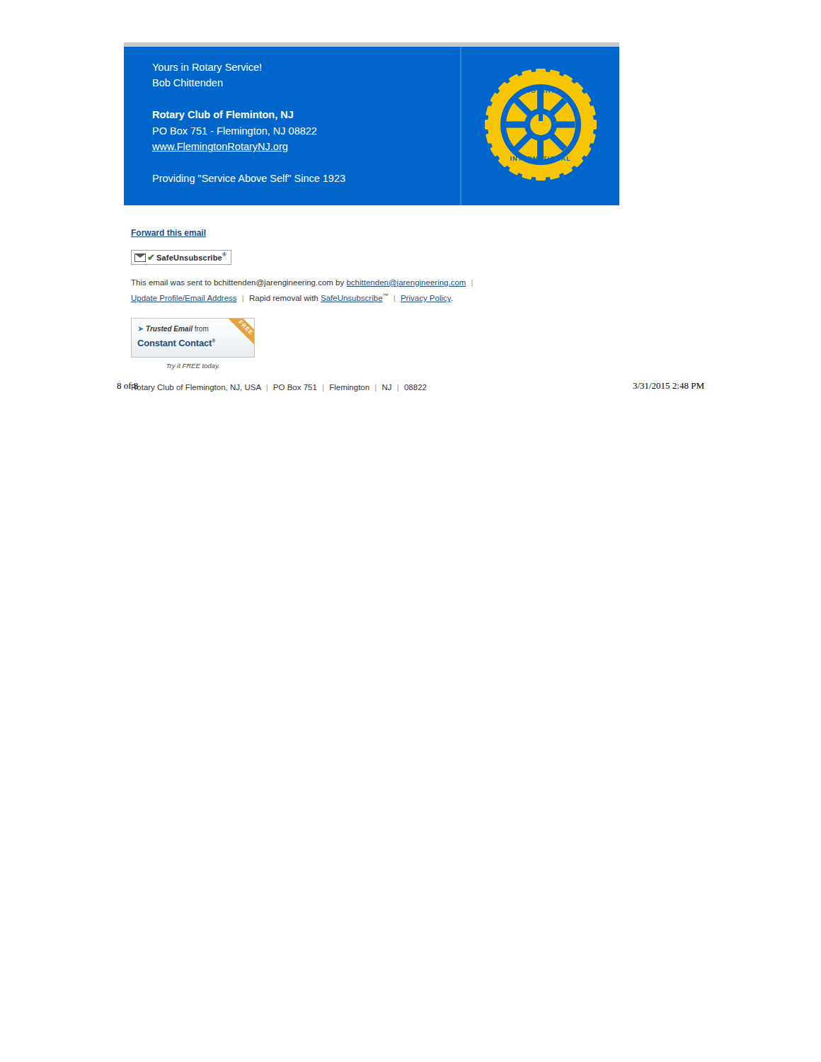Yours in Rotary Service!
Bob Chittenden
Rotary Club of Fleminton, NJ
PO Box 751 - Flemington, NJ 08822
www.FlemingtonRotaryNJ.org
Providing "Service Above Self" Since 1923
ROTARY
INTERNATIONAL
Forward this email
✔SafeUnsubscribe®
This email was sent to bchittenden@jarengineering.com by bchittenden@jarengineering.com |
Update Profile/Email Address | Rapid removal with SafeUnsubscribe™ | Privacy Policy.
FREE
➤Trusted Email from
Constant Contact®
Try it FREE today.
Rotary Club of Flemington, NJ, USA | PO Box 751 | Flemington | NJ | 08822
8 of 8 3/31/2015 2:48 PM